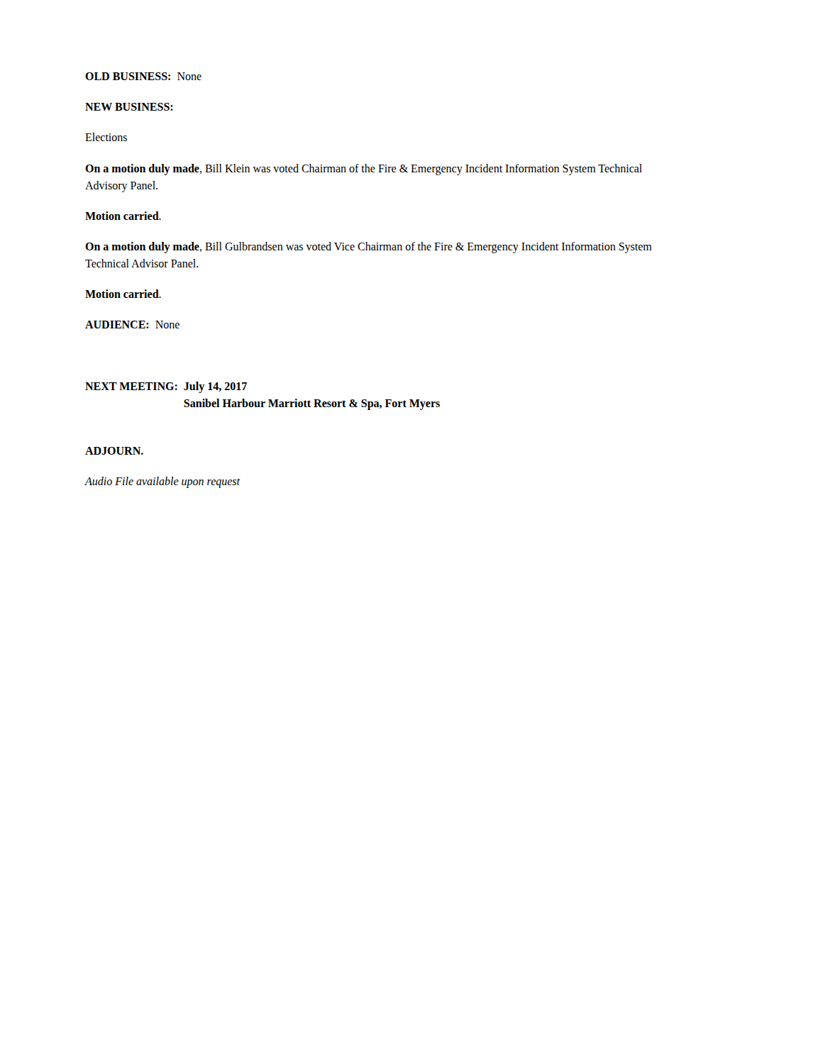OLD BUSINESS: None
NEW BUSINESS:
Elections
On a motion duly made, Bill Klein was voted Chairman of the Fire & Emergency Incident Information System Technical Advisory Panel.
Motion carried.
On a motion duly made, Bill Gulbrandsen was voted Vice Chairman of the Fire & Emergency Incident Information System Technical Advisor Panel.
Motion carried.
AUDIENCE: None
NEXT MEETING: July 14, 2017
Sanibel Harbour Marriott Resort & Spa, Fort Myers
ADJOURN.
Audio File available upon request